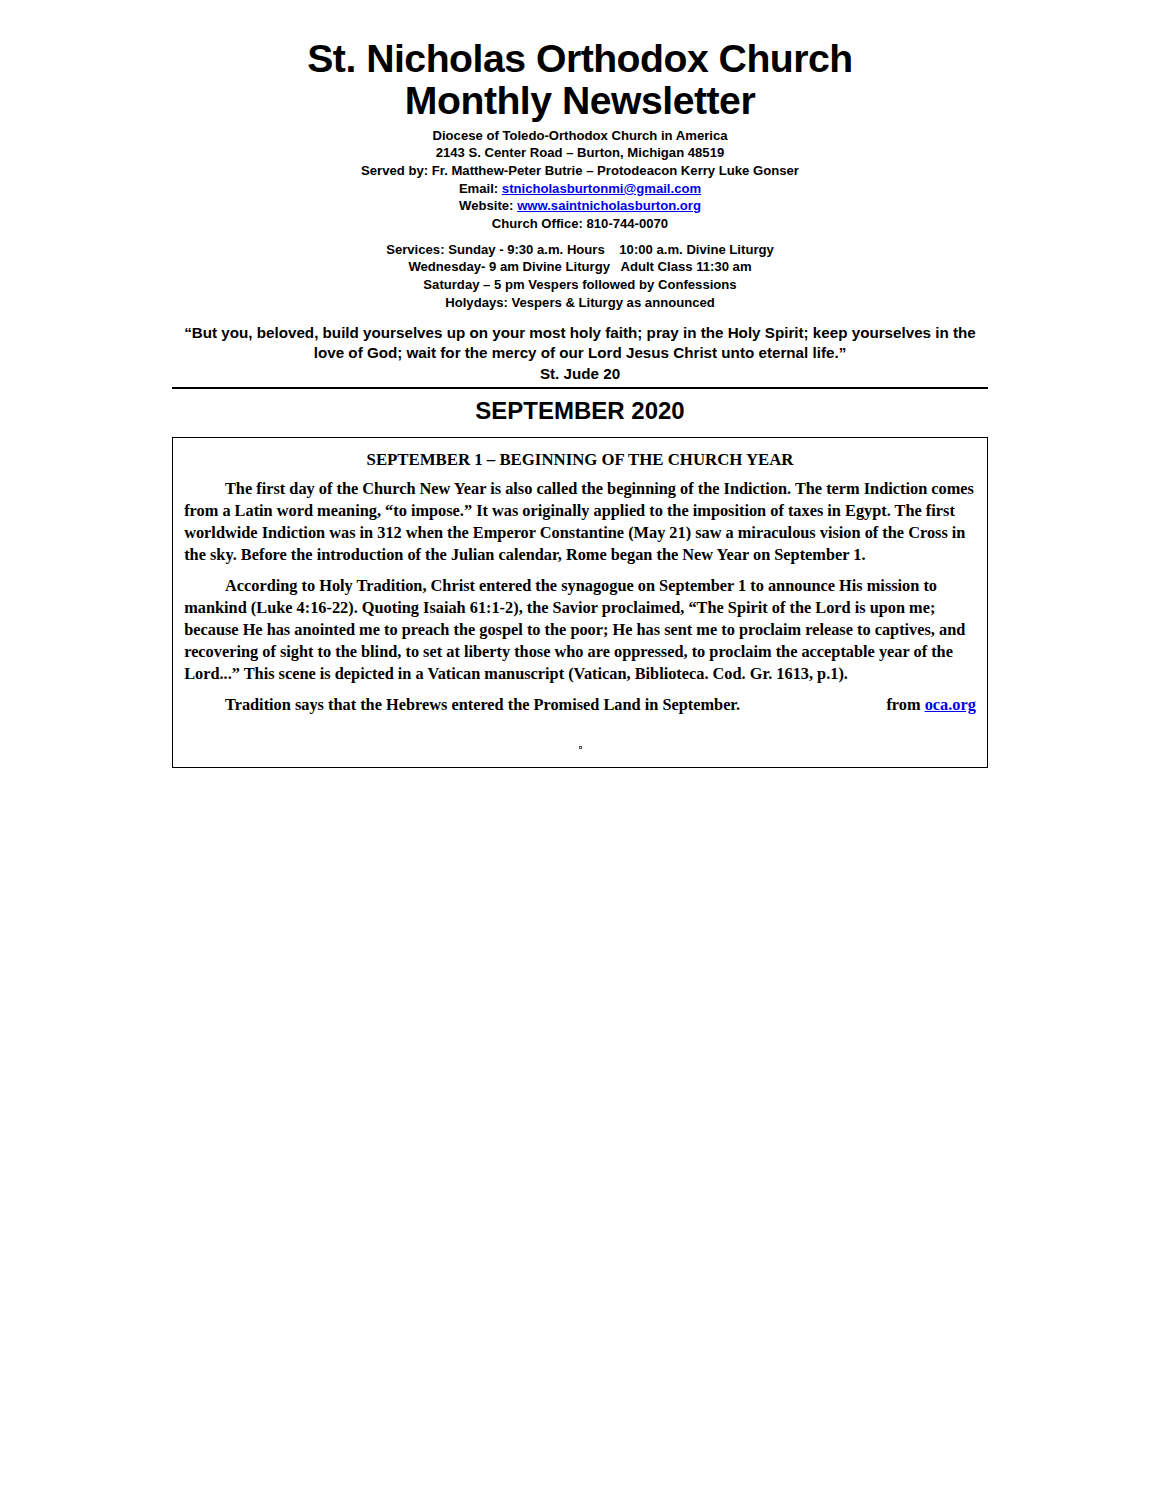St. Nicholas Orthodox Church
Monthly Newsletter
Diocese of Toledo-Orthodox Church in America
2143 S. Center Road – Burton, Michigan 48519
Served by: Fr. Matthew-Peter Butrie – Protodeacon Kerry Luke Gonser
Email: stnicholasburtonmi@gmail.com
Website: www.saintnicholasburton.org
Church Office: 810-744-0070
Services: Sunday - 9:30 a.m. Hours 10:00 a.m. Divine Liturgy
Wednesday- 9 am Divine Liturgy Adult Class 11:30 am
Saturday – 5 pm Vespers followed by Confessions
Holydays: Vespers & Liturgy as announced
“But you, beloved, build yourselves up on your most holy faith; pray in the Holy Spirit; keep yourselves in the love of God; wait for the mercy of our Lord Jesus Christ unto eternal life.” St. Jude 20
SEPTEMBER 2020
SEPTEMBER 1 – BEGINNING OF THE CHURCH YEAR
The first day of the Church New Year is also called the beginning of the Indiction. The term Indiction comes from a Latin word meaning, “to impose.” It was originally applied to the imposition of taxes in Egypt. The first worldwide Indiction was in 312 when the Emperor Constantine (May 21) saw a miraculous vision of the Cross in the sky. Before the introduction of the Julian calendar, Rome began the New Year on September 1.
According to Holy Tradition, Christ entered the synagogue on September 1 to announce His mission to mankind (Luke 4:16-22). Quoting Isaiah 61:1-2), the Savior proclaimed, “The Spirit of the Lord is upon me; because He has anointed me to preach the gospel to the poor; He has sent me to proclaim release to captives, and recovering of sight to the blind, to set at liberty those who are oppressed, to proclaim the acceptable year of the Lord...” This scene is depicted in a Vatican manuscript (Vatican, Biblioteca. Cod. Gr. 1613, p.1).
Tradition says that the Hebrews entered the Promised Land in September. from oca.org